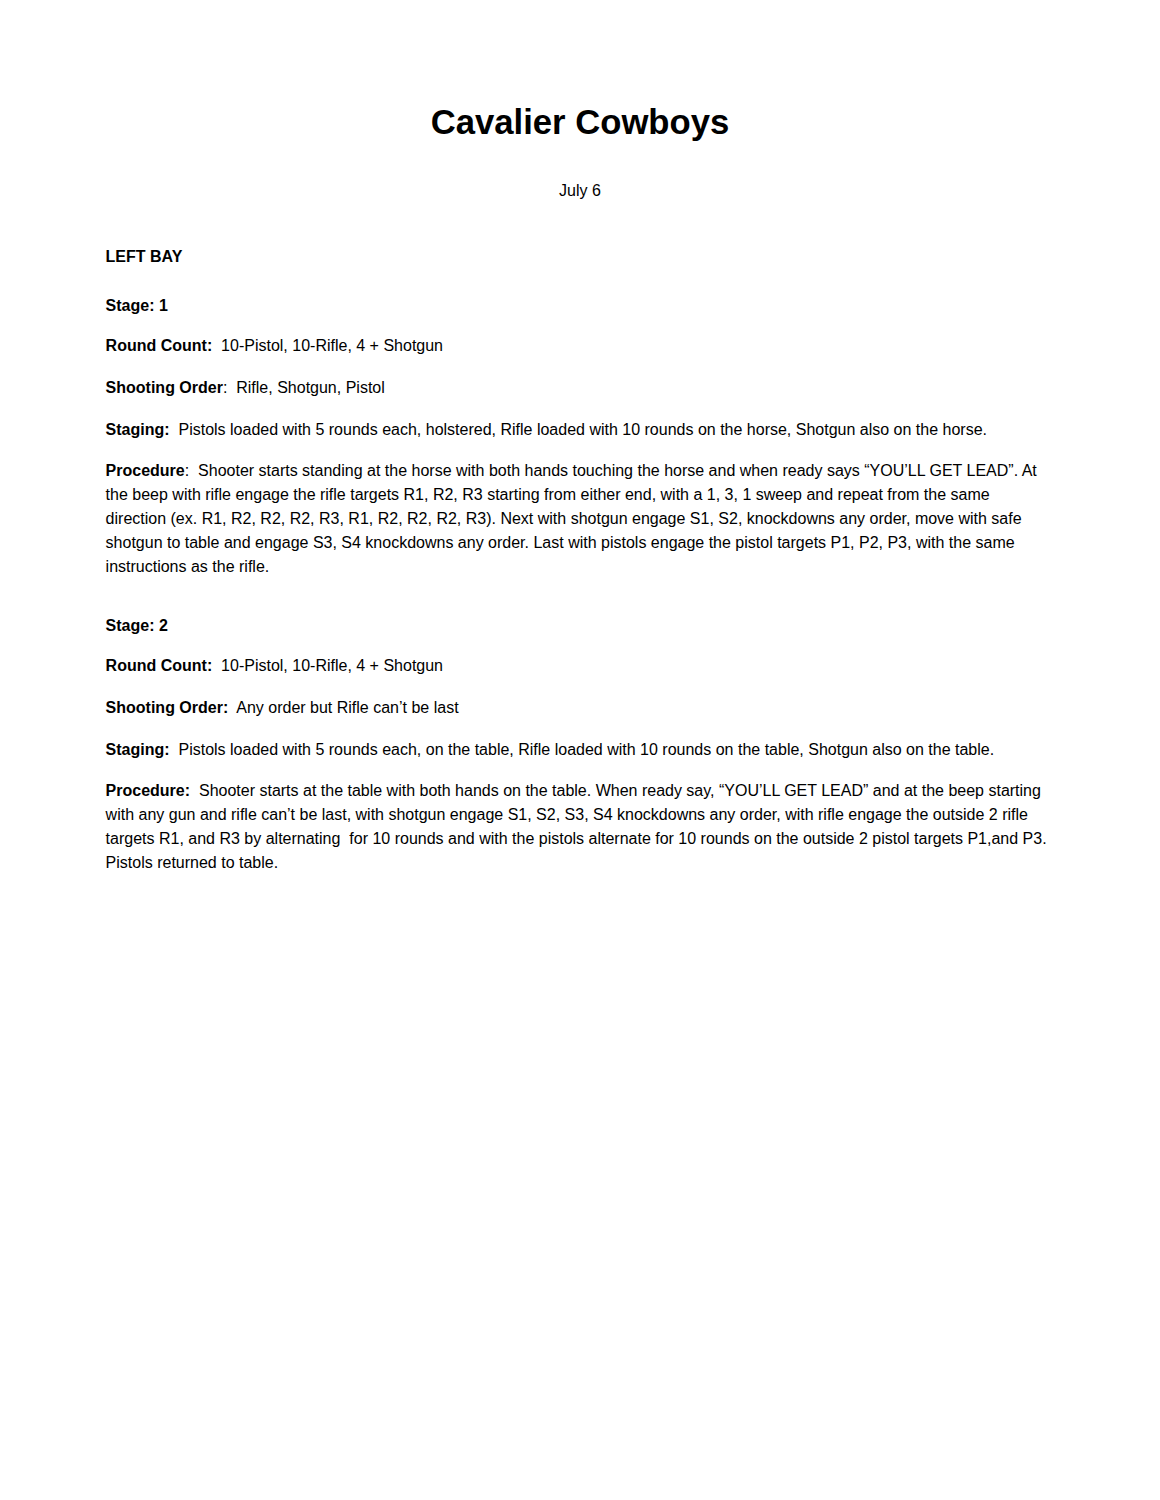Cavalier Cowboys
July 6
LEFT BAY
Stage: 1
Round Count: 10-Pistol, 10-Rifle, 4 + Shotgun
Shooting Order: Rifle, Shotgun, Pistol
Staging: Pistols loaded with 5 rounds each, holstered, Rifle loaded with 10 rounds on the horse, Shotgun also on the horse.
Procedure: Shooter starts standing at the horse with both hands touching the horse and when ready says “YOU’LL GET LEAD”. At the beep with rifle engage the rifle targets R1, R2, R3 starting from either end, with a 1, 3, 1 sweep and repeat from the same direction (ex. R1, R2, R2, R2, R3, R1, R2, R2, R2, R3). Next with shotgun engage S1, S2, knockdowns any order, move with safe shotgun to table and engage S3, S4 knockdowns any order. Last with pistols engage the pistol targets P1, P2, P3, with the same instructions as the rifle.
Stage: 2
Round Count: 10-Pistol, 10-Rifle, 4 + Shotgun
Shooting Order: Any order but Rifle can’t be last
Staging: Pistols loaded with 5 rounds each, on the table, Rifle loaded with 10 rounds on the table, Shotgun also on the table.
Procedure: Shooter starts at the table with both hands on the table. When ready say, “YOU’LL GET LEAD” and at the beep starting with any gun and rifle can’t be last, with shotgun engage S1, S2, S3, S4 knockdowns any order, with rifle engage the outside 2 rifle targets R1, and R3 by alternating for 10 rounds and with the pistols alternate for 10 rounds on the outside 2 pistol targets P1,and P3. Pistols returned to table.